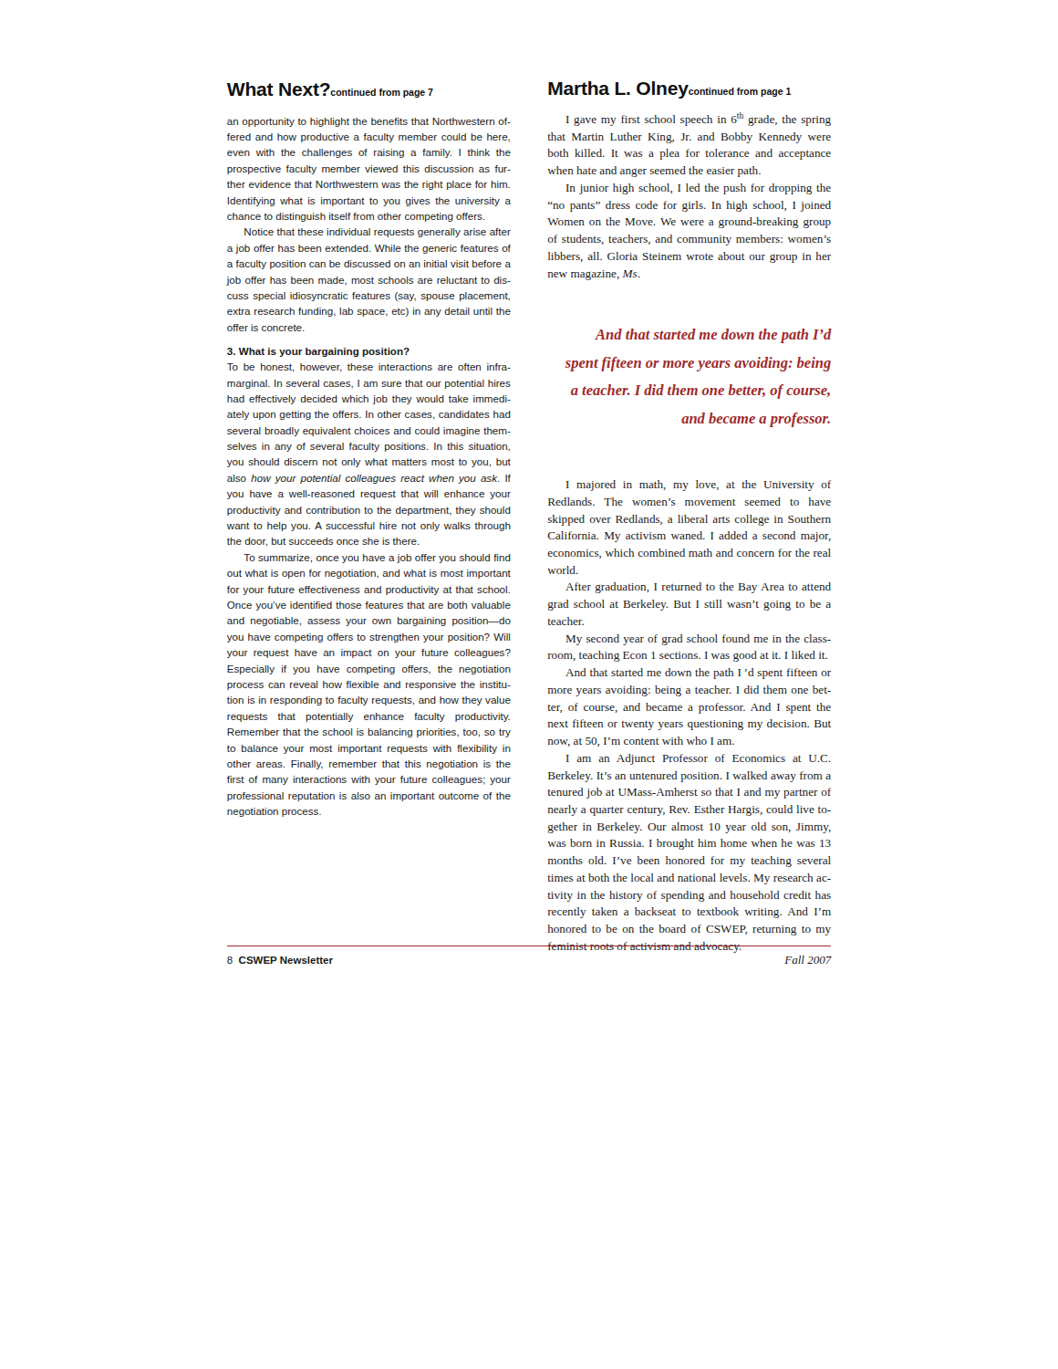What Next?continued from page 7
an opportunity to highlight the benefits that Northwestern offered and how productive a faculty member could be here, even with the challenges of raising a family. I think the prospective faculty member viewed this discussion as further evidence that Northwestern was the right place for him. Identifying what is important to you gives the university a chance to distinguish itself from other competing offers.
Notice that these individual requests generally arise after a job offer has been extended. While the generic features of a faculty position can be discussed on an initial visit before a job offer has been made, most schools are reluctant to discuss special idiosyncratic features (say, spouse placement, extra research funding, lab space, etc) in any detail until the offer is concrete.
3. What is your bargaining position?
To be honest, however, these interactions are often inframarginal. In several cases, I am sure that our potential hires had effectively decided which job they would take immediately upon getting the offers. In other cases, candidates had several broadly equivalent choices and could imagine themselves in any of several faculty positions. In this situation, you should discern not only what matters most to you, but also how your potential colleagues react when you ask. If you have a well-reasoned request that will enhance your productivity and contribution to the department, they should want to help you. A successful hire not only walks through the door, but succeeds once she is there.
To summarize, once you have a job offer you should find out what is open for negotiation, and what is most important for your future effectiveness and productivity at that school. Once you’ve identified those features that are both valuable and negotiable, assess your own bargaining position—do you have competing offers to strengthen your position? Will your request have an impact on your future colleagues? Especially if you have competing offers, the negotiation process can reveal how flexible and responsive the institution is in responding to faculty requests, and how they value requests that potentially enhance faculty productivity. Remember that the school is balancing priorities, too, so try to balance your most important requests with flexibility in other areas. Finally, remember that this negotiation is the first of many interactions with your future colleagues; your professional reputation is also an important outcome of the negotiation process.
Martha L. Olneycontinued from page 1
I gave my first school speech in 6th grade, the spring that Martin Luther King, Jr. and Bobby Kennedy were both killed. It was a plea for tolerance and acceptance when hate and anger seemed the easier path.
In junior high school, I led the push for dropping the “no pants” dress code for girls. In high school, I joined Women on the Move. We were a ground-breaking group of students, teachers, and community members: women’s libbers, all. Gloria Steinem wrote about our group in her new magazine, Ms.
And that started me down the path I’d spent fifteen or more years avoiding: being a teacher. I did them one better, of course, and became a professor.
I majored in math, my love, at the University of Redlands. The women’s movement seemed to have skipped over Redlands, a liberal arts college in Southern California. My activism waned. I added a second major, economics, which combined math and concern for the real world.
After graduation, I returned to the Bay Area to attend grad school at Berkeley. But I still wasn’t going to be a teacher.
My second year of grad school found me in the classroom, teaching Econ 1 sections. I was good at it. I liked it.
And that started me down the path I ’d spent fifteen or more years avoiding: being a teacher. I did them one better, of course, and became a professor. And I spent the next fifteen or twenty years questioning my decision. But now, at 50, I’m content with who I am.
I am an Adjunct Professor of Economics at U.C. Berkeley. It’s an untenured position. I walked away from a tenured job at UMass-Amherst so that I and my partner of nearly a quarter century, Rev. Esther Hargis, could live together in Berkeley. Our almost 10 year old son, Jimmy, was born in Russia. I brought him home when he was 13 months old. I’ve been honored for my teaching several times at both the local and national levels. My research activity in the history of spending and household credit has recently taken a backseat to textbook writing. And I’m honored to be on the board of CSWEP, returning to my feminist roots of activism and advocacy.
8 CSWEP Newsletter
Fall 2007